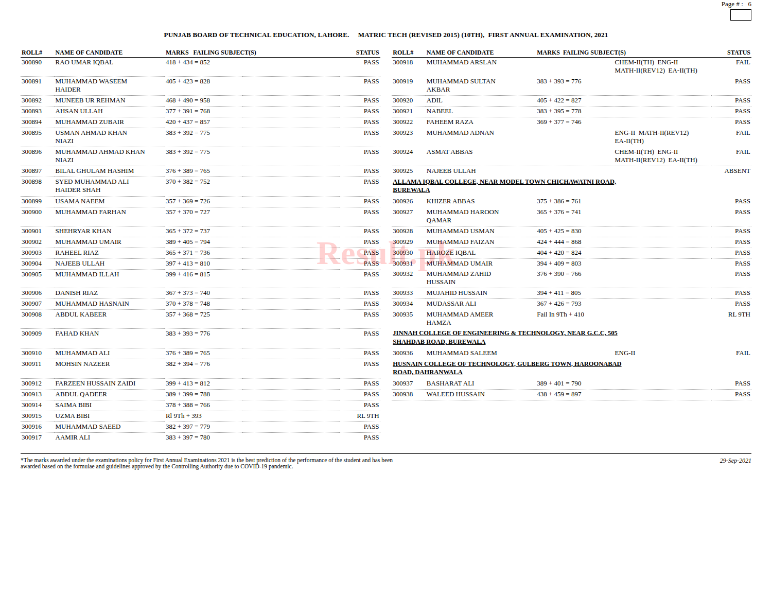Page # : 6
PUNJAB BOARD OF TECHNICAL EDUCATION, LAHORE. MATRIC TECH (REVISED 2015) (10TH), FIRST ANNUAL EXAMINATION, 2021
Result.pk
| ROLL# | NAME OF CANDIDATE | MARKS FAILING SUBJECT(S) | | STATUS | | ROLL# | NAME OF CANDIDATE | MARKS FAILING SUBJECT(S) | | STATUS |
| 300890 | RAO UMAR IQBAL | 418 + 434 = 852 | | PASS | | 300918 | MUHAMMAD ARSLAN | | CHEM-II(TH) ENG-II MATH-II(REV12) EA-II(TH) | FAIL |
| 300891 | MUHAMMAD WASEEM HAIDER | 405 + 423 = 828 | | PASS | | 300919 | MUHAMMAD SULTAN AKBAR | 383 + 393 = 776 | | PASS |
| 300892 | MUNEEB UR REHMAN | 468 + 490 = 958 | | PASS | | 300920 | ADIL | 405 + 422 = 827 | | PASS |
| 300893 | AHSAN ULLAH | 377 + 391 = 768 | | PASS | | 300921 | NABEEL | 383 + 395 = 778 | | PASS |
| 300894 | MUHAMMAD ZUBAIR | 420 + 437 = 857 | | PASS | | 300922 | FAHEEM RAZA | 369 + 377 = 746 | | PASS |
| 300895 | USMAN AHMAD KHAN NIAZI | 383 + 392 = 775 | | PASS | | 300923 | MUHAMMAD ADNAN | | ENG-II MATH-II(REV12) EA-II(TH) | FAIL |
| 300896 | MUHAMMAD AHMAD KHAN NIAZI | 383 + 392 = 775 | | PASS | | 300924 | ASMAT ABBAS | | CHEM-II(TH) ENG-II MATH-II(REV12) EA-II(TH) | FAIL |
| 300897 | BILAL GHULAM HASHIM | 376 + 389 = 765 | | PASS | | 300925 | NAJEEB ULLAH | | | ABSENT |
| 300898 | SYED MUHAMMAD ALI HAIDER SHAH | 370 + 382 = 752 | | PASS | | ALLAMA IQBAL COLLEGE, NEAR MODEL TOWN CHICHAWATNI ROAD, BUREWALA |
| 300899 | USAMA NAEEM | 357 + 369 = 726 | | PASS | | 300926 | KHIZER ABBAS | 375 + 386 = 761 | | PASS |
| 300900 | MUHAMMAD FARHAN | 357 + 370 = 727 | | PASS | | 300927 | MUHAMMAD HAROON QAMAR | 365 + 376 = 741 | | PASS |
| 300901 | SHEHRYAR KHAN | 365 + 372 = 737 | | PASS | | 300928 | MUHAMMAD USMAN | 405 + 425 = 830 | | PASS |
| 300902 | MUHAMMAD UMAIR | 389 + 405 = 794 | | PASS | | 300929 | MUHAMMAD FAIZAN | 424 + 444 = 868 | | PASS |
| 300903 | RAHEEL RIAZ | 365 + 371 = 736 | | PASS | | 300930 | HAROZE IQBAL | 404 + 420 = 824 | | PASS |
| 300904 | NAJEEB ULLAH | 397 + 413 = 810 | | PASS | | 300931 | MUHAMMAD UMAIR | 394 + 409 = 803 | | PASS |
| 300905 | MUHAMMAD ILLAH | 399 + 416 = 815 | | PASS | | 300932 | MUHAMMAD ZAHID HUSSAIN | 376 + 390 = 766 | | PASS |
| 300906 | DANISH RIAZ | 367 + 373 = 740 | | PASS | | 300933 | MUJAHID HUSSAIN | 394 + 411 = 805 | | PASS |
| 300907 | MUHAMMAD HASNAIN | 370 + 378 = 748 | | PASS | | 300934 | MUDASSAR ALI | 367 + 426 = 793 | | PASS |
| 300908 | ABDUL KABEER | 357 + 368 = 725 | | PASS | | 300935 | MUHAMMAD AMEER HAMZA | Fail In 9Th + 410 | | RL 9TH |
| 300909 | FAHAD KHAN | 383 + 393 = 776 | | PASS | | JINNAH COLLEGE OF ENGINEERING & TECHNOLOGY, NEAR G.C.C, 505 SHAHDAB ROAD, BUREWALA |
| 300910 | MUHAMMAD ALI | 376 + 389 = 765 | | PASS | | 300936 | MUHAMMAD SALEEM | | ENG-II | FAIL |
| 300911 | MOHSIN NAZEER | 382 + 394 = 776 | | PASS | | HUSNAIN COLLEGE OF TECHNOLOGY, GULBERG TOWN, HAROONABAD ROAD, DAHRANWALA |
| 300912 | FARZEEN HUSSAIN ZAIDI | 399 + 413 = 812 | | PASS | | 300937 | BASHARAT ALI | 389 + 401 = 790 | | PASS |
| 300913 | ABDUL QADEER | 389 + 399 = 788 | | PASS | | 300938 | WALEED HUSSAIN | 438 + 459 = 897 | | PASS |
| 300914 | SAIMA BIBI | 378 + 388 = 766 | | PASS | | |
| 300915 | UZMA BIBI | Rl 9Th + 393 | | RL 9TH | | |
| 300916 | MUHAMMAD SAEED | 382 + 397 = 779 | | PASS | | |
| 300917 | AAMIR ALI | 383 + 397 = 780 | | PASS | | |
29-Sep-2021
*The marks awarded under the examinations policy for First Annual Examinations 2021 is the best prediction of the performance of the student and has been
awarded based on the formulae and guidelines approved by the Controlling Authority due to COVID-19 pandemic.